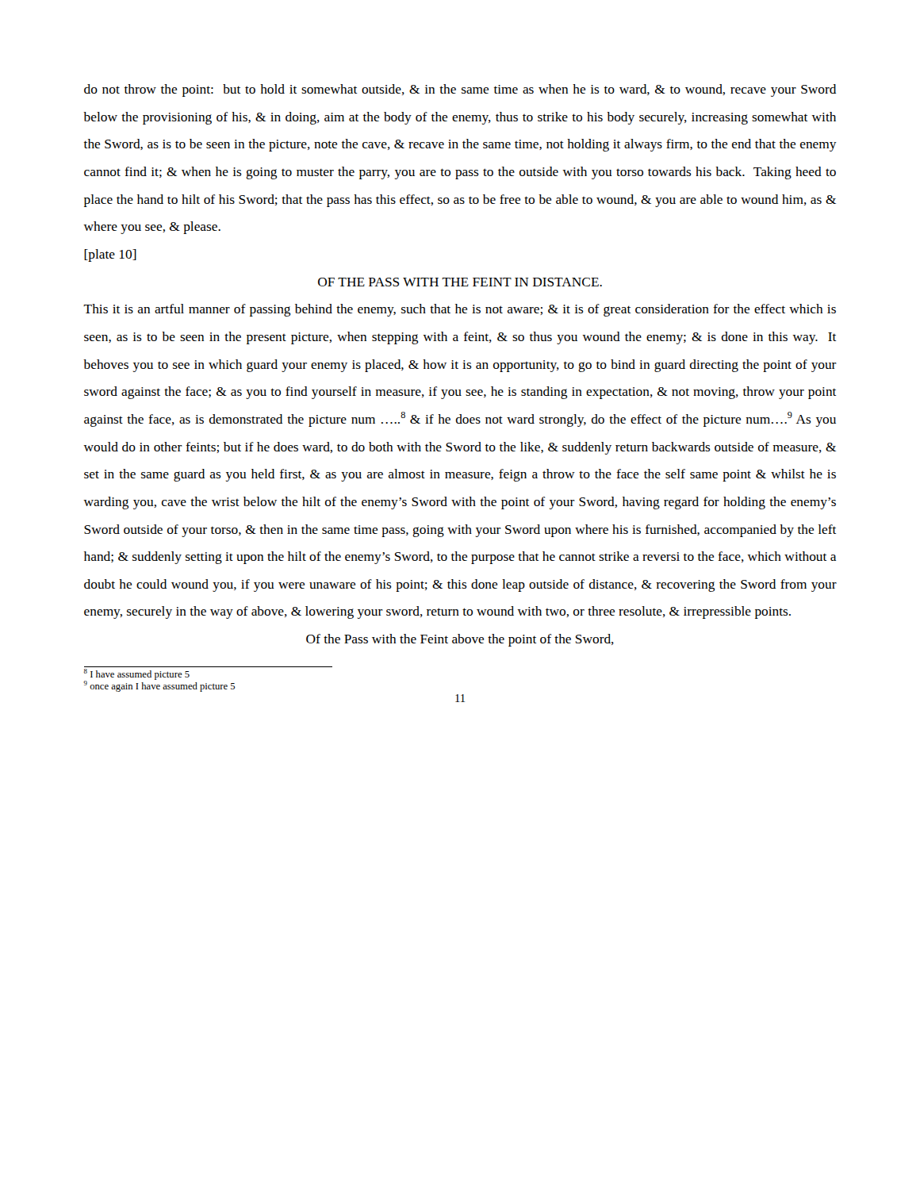do not throw the point: but to hold it somewhat outside, & in the same time as when he is to ward, & to wound, recave your Sword below the provisioning of his, & in doing, aim at the body of the enemy, thus to strike to his body securely, increasing somewhat with the Sword, as is to be seen in the picture, note the cave, & recave in the same time, not holding it always firm, to the end that the enemy cannot find it; & when he is going to muster the parry, you are to pass to the outside with you torso towards his back. Taking heed to place the hand to hilt of his Sword; that the pass has this effect, so as to be free to be able to wound, & you are able to wound him, as & where you see, & please.
[plate 10]
OF THE PASS WITH THE FEINT IN DISTANCE.
This it is an artful manner of passing behind the enemy, such that he is not aware; & it is of great consideration for the effect which is seen, as is to be seen in the present picture, when stepping with a feint, & so thus you wound the enemy; & is done in this way. It behoves you to see in which guard your enemy is placed, & how it is an opportunity, to go to bind in guard directing the point of your sword against the face; & as you to find yourself in measure, if you see, he is standing in expectation, & not moving, throw your point against the face, as is demonstrated the picture num …..8 & if he does not ward strongly, do the effect of the picture num….9 As you would do in other feints; but if he does ward, to do both with the Sword to the like, & suddenly return backwards outside of measure, & set in the same guard as you held first, & as you are almost in measure, feign a throw to the face the self same point & whilst he is warding you, cave the wrist below the hilt of the enemy’s Sword with the point of your Sword, having regard for holding the enemy’s Sword outside of your torso, & then in the same time pass, going with your Sword upon where his is furnished, accompanied by the left hand; & suddenly setting it upon the hilt of the enemy’s Sword, to the purpose that he cannot strike a reversi to the face, which without a doubt he could wound you, if you were unaware of his point; & this done leap outside of distance, & recovering the Sword from your enemy, securely in the way of above, & lowering your sword, return to wound with two, or three resolute, & irrepressible points.
Of the Pass with the Feint above the point of the Sword,
8 I have assumed picture 5
9 once again I have assumed picture 5
11